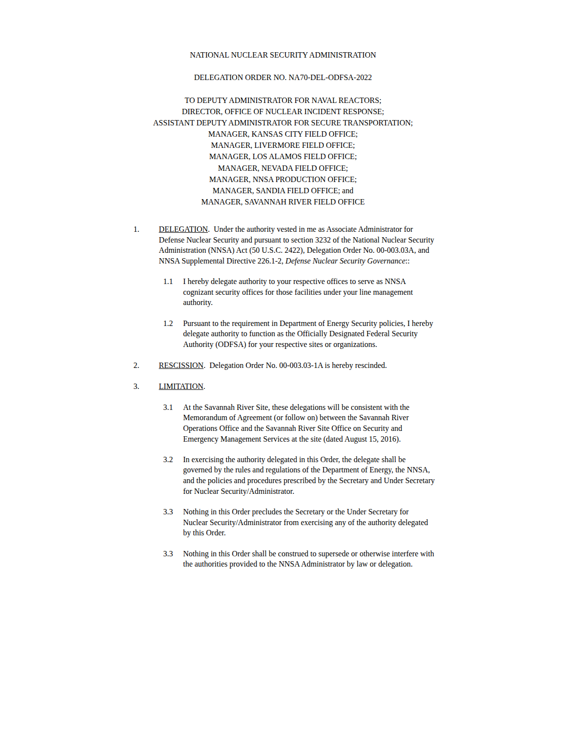NATIONAL NUCLEAR SECURITY ADMINISTRATION
DELEGATION ORDER NO. NA70-DEL-ODFSA-2022
TO DEPUTY ADMINISTRATOR FOR NAVAL REACTORS;
DIRECTOR, OFFICE OF NUCLEAR INCIDENT RESPONSE;
ASSISTANT DEPUTY ADMINISTRATOR FOR SECURE TRANSPORTATION;
MANAGER, KANSAS CITY FIELD OFFICE;
MANAGER, LIVERMORE FIELD OFFICE;
MANAGER, LOS ALAMOS FIELD OFFICE;
MANAGER, NEVADA FIELD OFFICE;
MANAGER, NNSA PRODUCTION OFFICE;
MANAGER, SANDIA FIELD OFFICE; and
MANAGER, SAVANNAH RIVER FIELD OFFICE
1.
DELEGATION. Under the authority vested in me as Associate Administrator for Defense Nuclear Security and pursuant to section 3232 of the National Nuclear Security Administration (NNSA) Act (50 U.S.C. 2422), Delegation Order No. 00-003.03A, and NNSA Supplemental Directive 226.1-2, Defense Nuclear Security Governance::
1.1
I hereby delegate authority to your respective offices to serve as NNSA cognizant security offices for those facilities under your line management authority.
1.2
Pursuant to the requirement in Department of Energy Security policies, I hereby delegate authority to function as the Officially Designated Federal Security Authority (ODFSA) for your respective sites or organizations.
2.
RESCISSION. Delegation Order No. 00-003.03-1A is hereby rescinded.
3.
LIMITATION.
3.1
At the Savannah River Site, these delegations will be consistent with the Memorandum of Agreement (or follow on) between the Savannah River Operations Office and the Savannah River Site Office on Security and Emergency Management Services at the site (dated August 15, 2016).
3.2
In exercising the authority delegated in this Order, the delegate shall be governed by the rules and regulations of the Department of Energy, the NNSA, and the policies and procedures prescribed by the Secretary and Under Secretary for Nuclear Security/Administrator.
3.3
Nothing in this Order precludes the Secretary or the Under Secretary for Nuclear Security/Administrator from exercising any of the authority delegated by this Order.
3.3
Nothing in this Order shall be construed to supersede or otherwise interfere with the authorities provided to the NNSA Administrator by law or delegation.